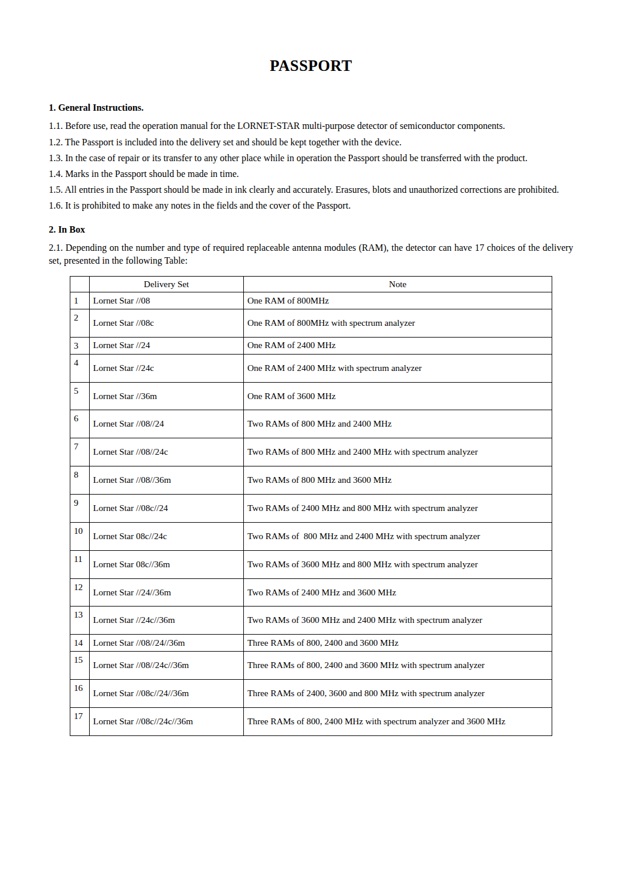PASSPORT
1. General Instructions.
1.1. Before use, read the operation manual for the LORNET-STAR multi-purpose detector of semiconductor components.
1.2. The Passport is included into the delivery set and should be kept together with the device.
1.3. In the case of repair or its transfer to any other place while in operation the Passport should be transferred with the product.
1.4. Marks in the Passport should be made in time.
1.5. All entries in the Passport should be made in ink clearly and accurately. Erasures, blots and unauthorized corrections are prohibited.
1.6. It is prohibited to make any notes in the fields and the cover of the Passport.
2. In Box
2.1. Depending on the number and type of required replaceable antenna modules (RAM), the detector can have 17 choices of the delivery set, presented in the following Table:
| | Delivery Set | Note |
| --- | --- | --- |
| 1 | Lornet Star //08 | One RAM of 800MHz |
| 2 | Lornet Star //08c | One RAM of 800MHz with spectrum analyzer |
| 3 | Lornet Star //24 | One RAM of 2400 MHz |
| 4 | Lornet Star //24c | One RAM of 2400 MHz with spectrum analyzer |
| 5 | Lornet Star //36m | One RAM of 3600 MHz |
| 6 | Lornet Star //08//24 | Two RAMs of 800 MHz and 2400 MHz |
| 7 | Lornet Star //08//24c | Two RAMs of 800 MHz and 2400 MHz with spectrum analyzer |
| 8 | Lornet Star //08//36m | Two RAMs of 800 MHz and 3600 MHz |
| 9 | Lornet Star //08c//24 | Two RAMs of 2400 MHz and 800 MHz with spectrum analyzer |
| 10 | Lornet Star 08c//24c | Two RAMs of 800 MHz and 2400 MHz with spectrum analyzer |
| 11 | Lornet Star 08c//36m | Two RAMs of 3600 MHz and 800 MHz with spectrum analyzer |
| 12 | Lornet Star //24//36m | Two RAMs of 2400 MHz and 3600 MHz |
| 13 | Lornet Star //24c//36m | Two RAMs of 3600 MHz and 2400 MHz with spectrum analyzer |
| 14 | Lornet Star //08//24//36m | Three RAMs of 800, 2400 and 3600 MHz |
| 15 | Lornet Star //08//24c//36m | Three RAMs of 800, 2400 and 3600 MHz with spectrum analyzer |
| 16 | Lornet Star //08c//24//36m | Three RAMs of 2400, 3600 and 800 MHz with spectrum analyzer |
| 17 | Lornet Star //08c//24c//36m | Three RAMs of 800, 2400 MHz with spectrum analyzer and 3600 MHz |